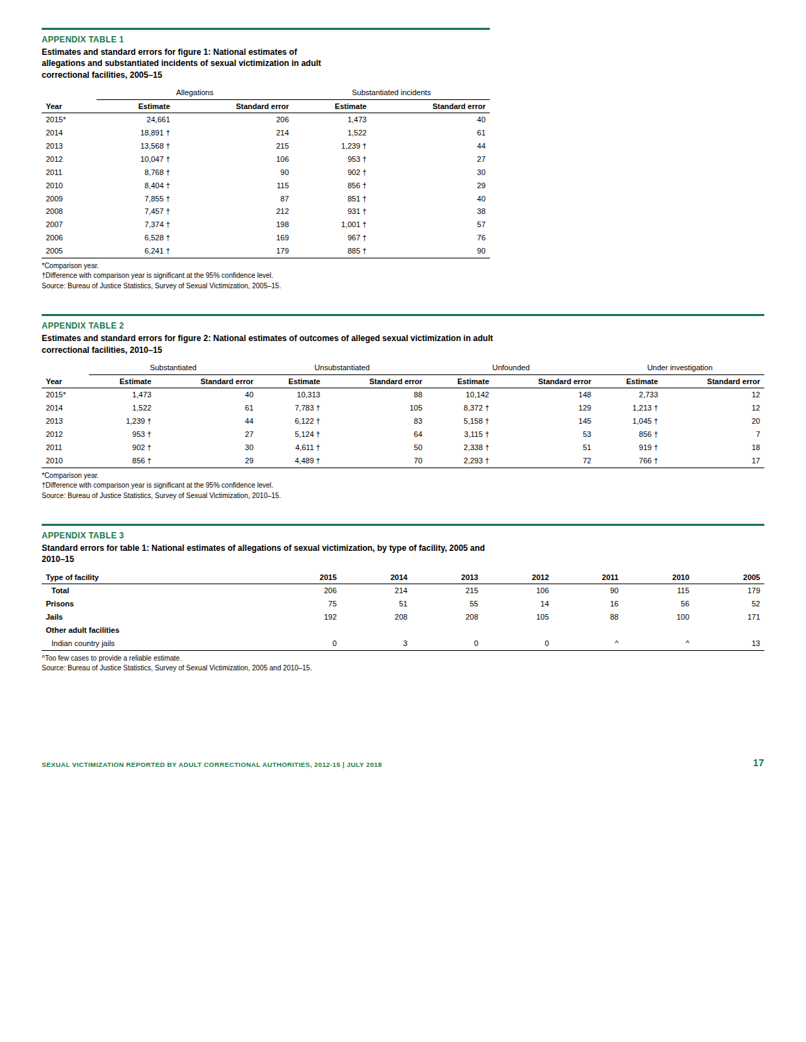APPENDIX TABLE 1
Estimates and standard errors for figure 1: National estimates of
allegations and substantiated incidents of sexual victimization in adult
correctional facilities, 2005–15
| | Allegations | Substantiated incidents |
| --- | --- | --- |
| Year | Estimate | Standard error | Estimate | Standard error |
| 2015* | 24,661 | 206 | 1,473 | 40 |
| 2014 | 18,891 † | 214 | 1,522 | 61 |
| 2013 | 13,568 † | 215 | 1,239 † | 44 |
| 2012 | 10,047 † | 106 | 953 † | 27 |
| 2011 | 8,768 † | 90 | 902 † | 30 |
| 2010 | 8,404 † | 115 | 856 † | 29 |
| 2009 | 7,855 † | 87 | 851 † | 40 |
| 2008 | 7,457 † | 212 | 931 † | 38 |
| 2007 | 7,374 † | 198 | 1,001 † | 57 |
| 2006 | 6,528 † | 169 | 967 † | 76 |
| 2005 | 6,241 † | 179 | 885 † | 90 |
*Comparison year.
†Difference with comparison year is significant at the 95% confidence level.
Source: Bureau of Justice Statistics, Survey of Sexual Victimization, 2005–15.
APPENDIX TABLE 2
Estimates and standard errors for figure 2: National estimates of outcomes of alleged sexual victimization in adult
correctional facilities, 2010–15
| | Substantiated | Unsubstantiated | Unfounded | Under investigation |
| --- | --- | --- | --- | --- |
| Year | Estimate | Standard error | Estimate | Standard error | Estimate | Standard error | Estimate | Standard error |
| 2015* | 1,473 | 40 | 10,313 | 88 | 10,142 | 148 | 2,733 | 12 |
| 2014 | 1,522 | 61 | 7,783 † | 105 | 8,372 † | 129 | 1,213 † | 12 |
| 2013 | 1,239 † | 44 | 6,122 † | 83 | 5,158 † | 145 | 1,045 † | 20 |
| 2012 | 953 † | 27 | 5,124 † | 64 | 3,115 † | 53 | 856 † | 7 |
| 2011 | 902 † | 30 | 4,611 † | 50 | 2,338 † | 51 | 919 † | 18 |
| 2010 | 856 † | 29 | 4,489 † | 70 | 2,293 † | 72 | 766 † | 17 |
*Comparison year.
†Difference with comparison year is significant at the 95% confidence level.
Source: Bureau of Justice Statistics, Survey of Sexual Victimization, 2010–15.
APPENDIX TABLE 3
Standard errors for table 1: National estimates of allegations of sexual victimization, by type of facility, 2005 and
2010–15
| Type of facility | 2015 | 2014 | 2013 | 2012 | 2011 | 2010 | 2005 |
| --- | --- | --- | --- | --- | --- | --- | --- |
| Total | 206 | 214 | 215 | 106 | 90 | 115 | 179 |
| Prisons | 75 | 51 | 55 | 14 | 16 | 56 | 52 |
| Jails | 192 | 208 | 208 | 105 | 88 | 100 | 171 |
| Other adult facilities | | | | | | | |
| Indian country jails | 0 | 3 | 0 | 0 | ^ | ^ | 13 |
^Too few cases to provide a reliable estimate.
Source: Bureau of Justice Statistics, Survey of Sexual Victimization, 2005 and 2010–15.
SEXUAL VICTIMIZATION REPORTED BY ADULT CORRECTIONAL AUTHORITIES, 2012-15 | JULY 2018 17